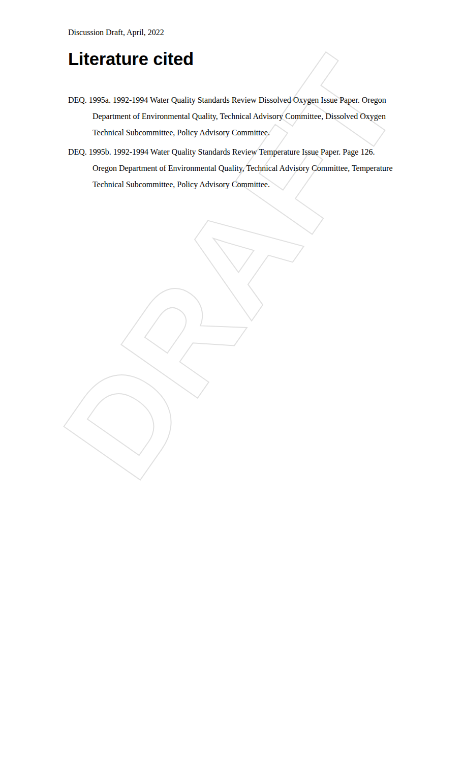DRAFT
Discussion Draft, April, 2022
Literature cited
DEQ. 1995a. 1992-1994 Water Quality Standards Review Dissolved Oxygen Issue Paper. Oregon Department of Environmental Quality, Technical Advisory Committee, Dissolved Oxygen Technical Subcommittee, Policy Advisory Committee.
DEQ. 1995b. 1992-1994 Water Quality Standards Review Temperature Issue Paper. Page 126. Oregon Department of Environmental Quality, Technical Advisory Committee, Temperature Technical Subcommittee, Policy Advisory Committee.